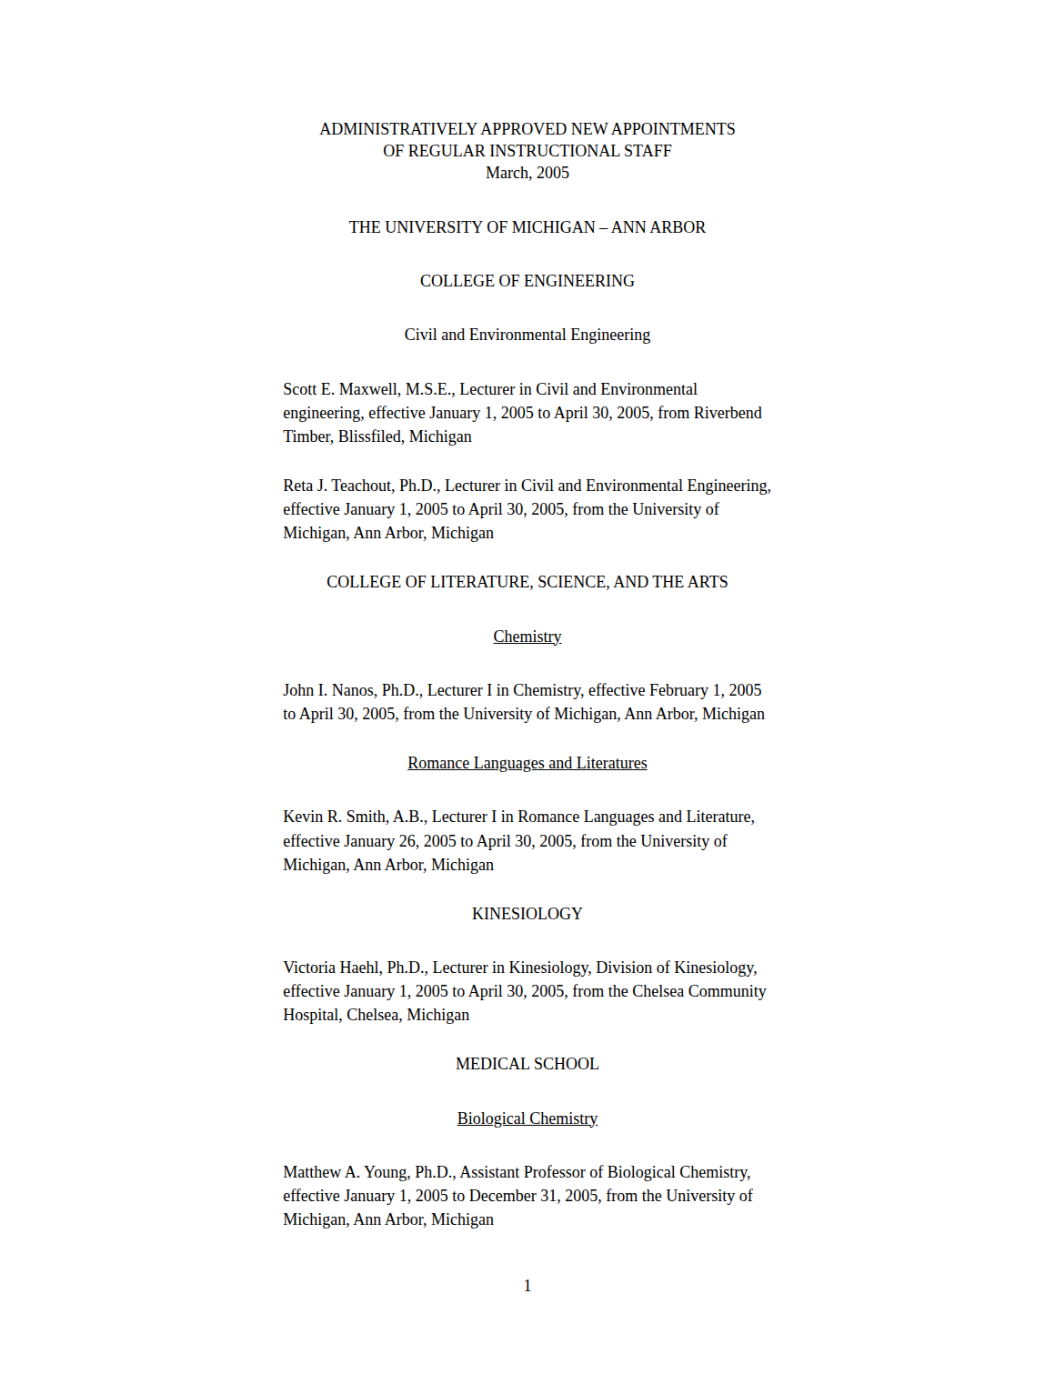ADMINISTRATIVELY APPROVED NEW APPOINTMENTS
OF REGULAR INSTRUCTIONAL STAFF
March, 2005
THE UNIVERSITY OF MICHIGAN – ANN ARBOR
COLLEGE OF ENGINEERING
Civil and Environmental Engineering
Scott E. Maxwell, M.S.E., Lecturer in Civil and Environmental engineering, effective January 1, 2005 to April 30, 2005, from Riverbend Timber, Blissfiled, Michigan
Reta J. Teachout, Ph.D., Lecturer in Civil and Environmental Engineering, effective January 1, 2005 to April 30, 2005, from the University of Michigan, Ann Arbor, Michigan
COLLEGE OF LITERATURE, SCIENCE, AND THE ARTS
Chemistry
John I. Nanos, Ph.D., Lecturer I in Chemistry, effective February 1, 2005 to April 30, 2005, from the University of Michigan, Ann Arbor, Michigan
Romance Languages and Literatures
Kevin R. Smith, A.B., Lecturer I in Romance Languages and Literature, effective January 26, 2005 to April 30, 2005, from the University of Michigan, Ann Arbor, Michigan
KINESIOLOGY
Victoria Haehl, Ph.D., Lecturer in Kinesiology, Division of Kinesiology, effective January 1, 2005 to April 30, 2005, from the Chelsea Community Hospital, Chelsea, Michigan
MEDICAL SCHOOL
Biological Chemistry
Matthew A. Young, Ph.D., Assistant Professor of Biological Chemistry, effective January 1, 2005 to December 31, 2005, from the University of Michigan, Ann Arbor, Michigan
1